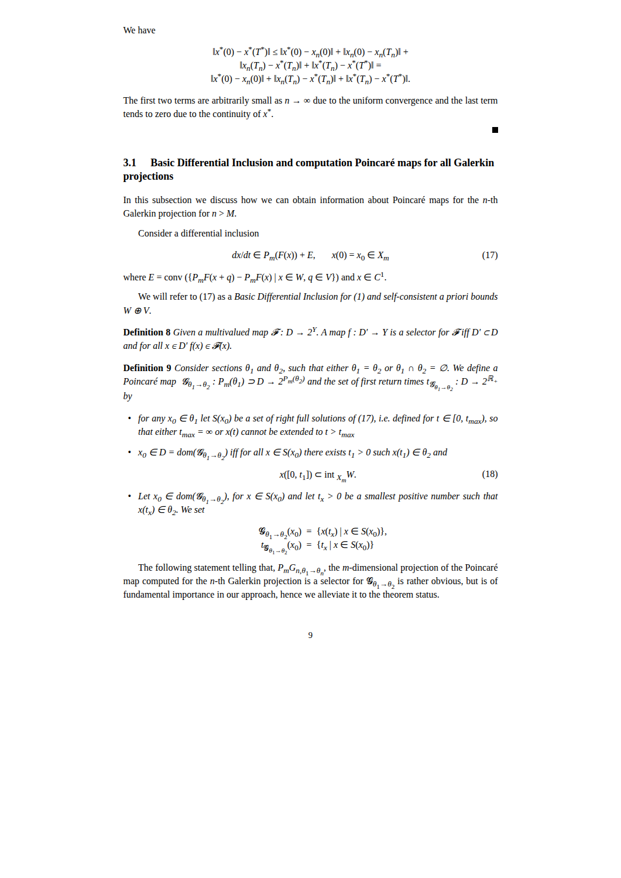We have
‖x*(0) − x*(T*)‖ ≤ ‖x*(0) − xn(0)‖ + ‖xn(0) − xn(Tn)‖ + ‖xn(Tn) − x*(Tn)‖ + ‖x*(Tn) − x*(T*)‖ = ‖x*(0) − xn(0)‖ + ‖xn(Tn) − x*(Tn)‖ + ‖x*(Tn) − x*(T*)‖.
The first two terms are arbitrarily small as n → ∞ due to the uniform convergence and the last term tends to zero due to the continuity of x*.
3.1 Basic Differential Inclusion and computation Poincaré maps for all Galerkin projections
In this subsection we discuss how we can obtain information about Poincaré maps for the n-th Galerkin projection for n > M.
Consider a differential inclusion
dx/dt ∈ Pm(F(x)) + E, x(0) = x0 ∈ Xm (17)
where E = conv ({PmF(x + q) − PmF(x) | x ∈ W, q ∈ V}) and x ∈ C1.
We will refer to (17) as a Basic Differential Inclusion for (1) and self-consistent a priori bounds W ⊕ V.
Definition 8 Given a multivalued map 𝓕 : D → 2Y. A map f : D′ → Y is a selector for 𝓕 iff D′ ⊂ D and for all x ∈ D′ f(x) ∈ 𝓕(x).
Definition 9 Consider sections θ1 and θ2, such that either θ1 = θ2 or θ1 ∩ θ2 = ∅. We define a Poincaré map 𝓖θ1→θ2 : Pm(θ1) ⊃ D → 2Pm(θ2) and the set of first return times t𝓖θ1→θ2 : D → 2ℝ+ by
for any x0 ∈ θ1 let S(x0) be a set of right full solutions of (17), i.e. defined for t ∈ [0, tmax), so that either tmax = ∞ or x(t) cannot be extended to t > tmax
x0 ∈ D = dom(𝓖θ1→θ2) iff for all x ∈ S(x0) there exists t1 > 0 such x(t1) ∈ θ2 and
x([0, t1]) ⊂ int XmW. (18)
Let x0 ∈ dom(𝓖θ1→θ2), for x ∈ S(x0) and let tx > 0 be a smallest positive number such that x(tx) ∈ θ2. We set
𝓖θ1→θ2(x0)={x(tx) | x ∈ S(x0)}, t𝓖θ1→θ2(x0)={tx | x ∈ S(x0)}
The following statement telling that, PmGn,θ1→θn, the m-dimensional projection of the Poincaré map computed for the n-th Galerkin projection is a selector for 𝓖θ1→θ2 is rather obvious, but is of fundamental importance in our approach, hence we alleviate it to the theorem status.
9